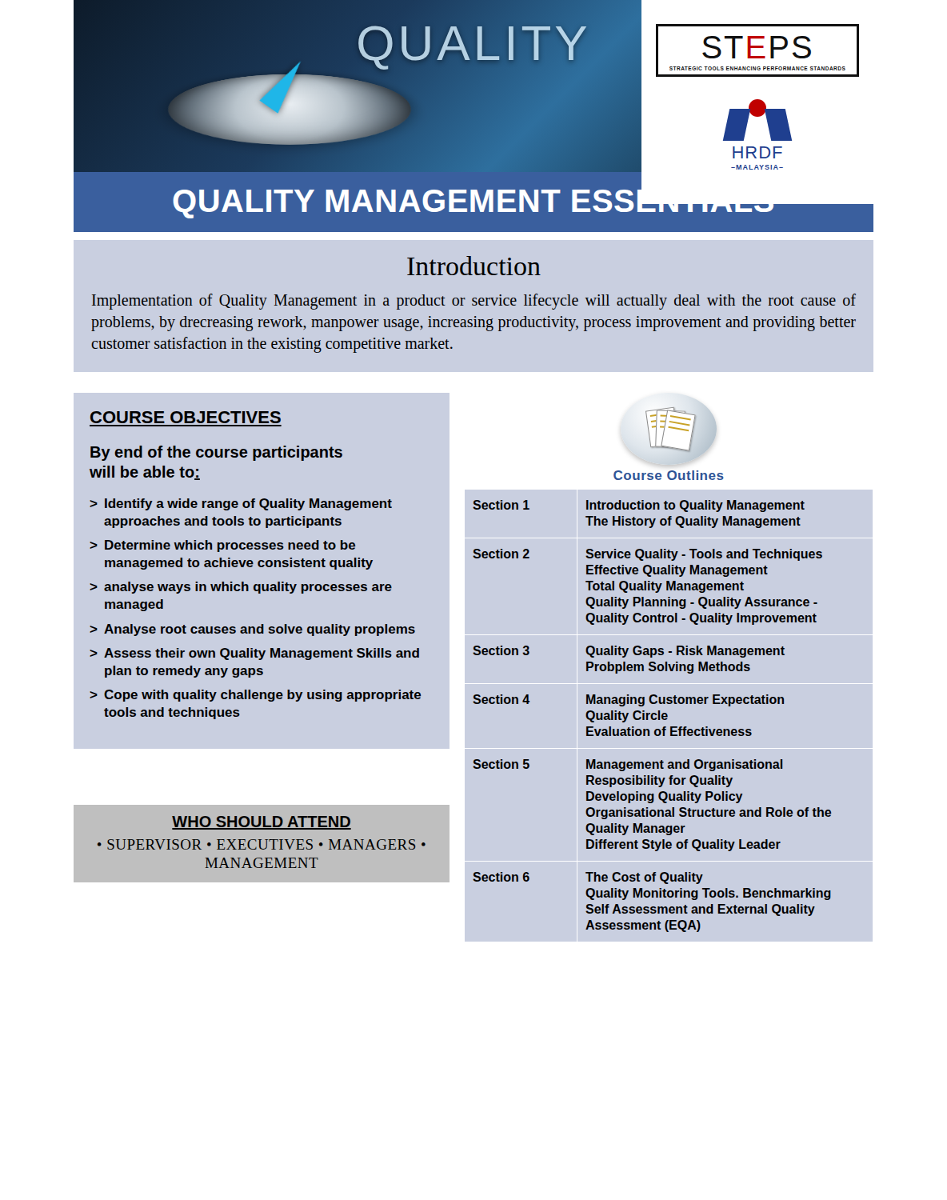QUALITY
ST EPS
STRATEGIC TOOLS ENHANCING PERFORMANCE STANDARDS
HRDF
–MALAYSIA–
QUALITY MANAGEMENT ESSENTIALS
Introduction
Implementation of Quality Management in a product or service lifecycle will actually deal with the root cause of problems, by drecreasing rework, manpower usage, increasing productivity, process improvement and providing better customer satisfaction in the existing competitive market.
COURSE OBJECTIVES
By end of the course participants
will be able to:
Identify a wide range of Quality Management approaches and tools to participants
Determine which processes need to be managemed to achieve consistent quality
analyse ways in which quality processes are managed
Analyse root causes and solve quality proplems
Assess their own Quality Management Skills and plan to remedy any gaps
Cope with quality challenge by using appropriate tools and techniques
WHO SHOULD ATTEND
• SUPERVISOR • EXECUTIVES • MANAGERS • MANAGEMENT
Course Outlines
| Section 1 | Introduction to Quality Management The History of Quality Management |
| Section 2 | Service Quality - Tools and Techniques Effective Quality Management Total Quality Management Quality Planning - Quality Assurance - Quality Control - Quality Improvement |
| Section 3 | Quality Gaps - Risk Management Probplem Solving Methods |
| Section 4 | Managing Customer Expectation Quality Circle Evaluation of Effectiveness |
| Section 5 | Management and Organisational Resposibility for Quality Developing Quality Policy Organisational Structure and Role of the Quality Manager Different Style of Quality Leader |
| Section 6 | The Cost of Quality Quality Monitoring Tools. Benchmarking Self Assessment and External Quality Assessment (EQA) |